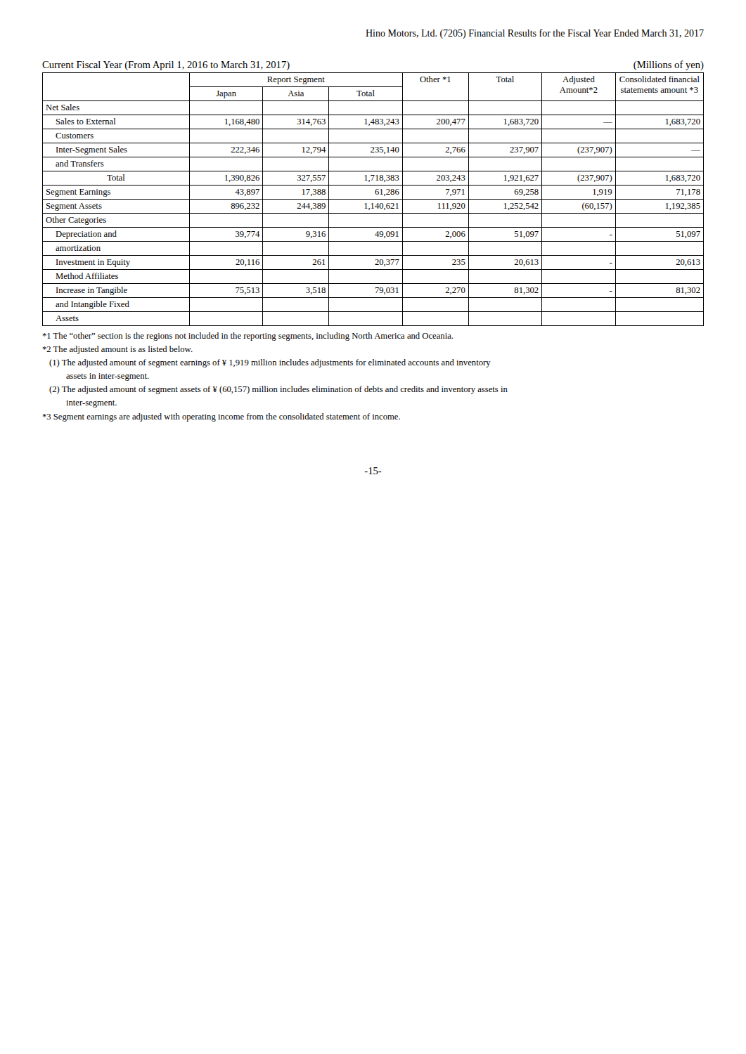Hino Motors, Ltd. (7205) Financial Results for the Fiscal Year Ended March 31, 2017
Current Fiscal Year (From April 1, 2016 to March 31, 2017) (Millions of yen)
| | Report Segment | Other *1 | Total | Adjusted Amount*2 | Consolidated financial statements amount *3 |
| --- | --- | --- | --- | --- | --- |
| Japan | Asia | Total |
| Net Sales | | | | | | | |
| Sales to External | 1,168,480 | 314,763 | 1,483,243 | 200,477 | 1,683,720 | — | 1,683,720 |
| Customers | | | | | | | |
| Inter-Segment Sales | 222,346 | 12,794 | 235,140 | 2,766 | 237,907 | (237,907) | — |
| and Transfers | | | | | | | |
| Total | 1,390,826 | 327,557 | 1,718,383 | 203,243 | 1,921,627 | (237,907) | 1,683,720 |
| Segment Earnings | 43,897 | 17,388 | 61,286 | 7,971 | 69,258 | 1,919 | 71,178 |
| Segment Assets | 896,232 | 244,389 | 1,140,621 | 111,920 | 1,252,542 | (60,157) | 1,192,385 |
| Other Categories | | | | | | | |
| Depreciation and | 39,774 | 9,316 | 49,091 | 2,006 | 51,097 | - | 51,097 |
| amortization | | | | | | | |
| Investment in Equity | 20,116 | 261 | 20,377 | 235 | 20,613 | - | 20,613 |
| Method Affiliates | | | | | | | |
| Increase in Tangible | 75,513 | 3,518 | 79,031 | 2,270 | 81,302 | - | 81,302 |
| and Intangible Fixed | | | | | | | |
| Assets | | | | | | | |
*1 The “other” section is the regions not included in the reporting segments, including North America and Oceania.
*2 The adjusted amount is as listed below.
(1) The adjusted amount of segment earnings of ¥ 1,919 million includes adjustments for eliminated accounts and inventory
assets in inter-segment.
(2) The adjusted amount of segment assets of ¥ (60,157) million includes elimination of debts and credits and inventory assets in
inter-segment.
*3 Segment earnings are adjusted with operating income from the consolidated statement of income.
-15-